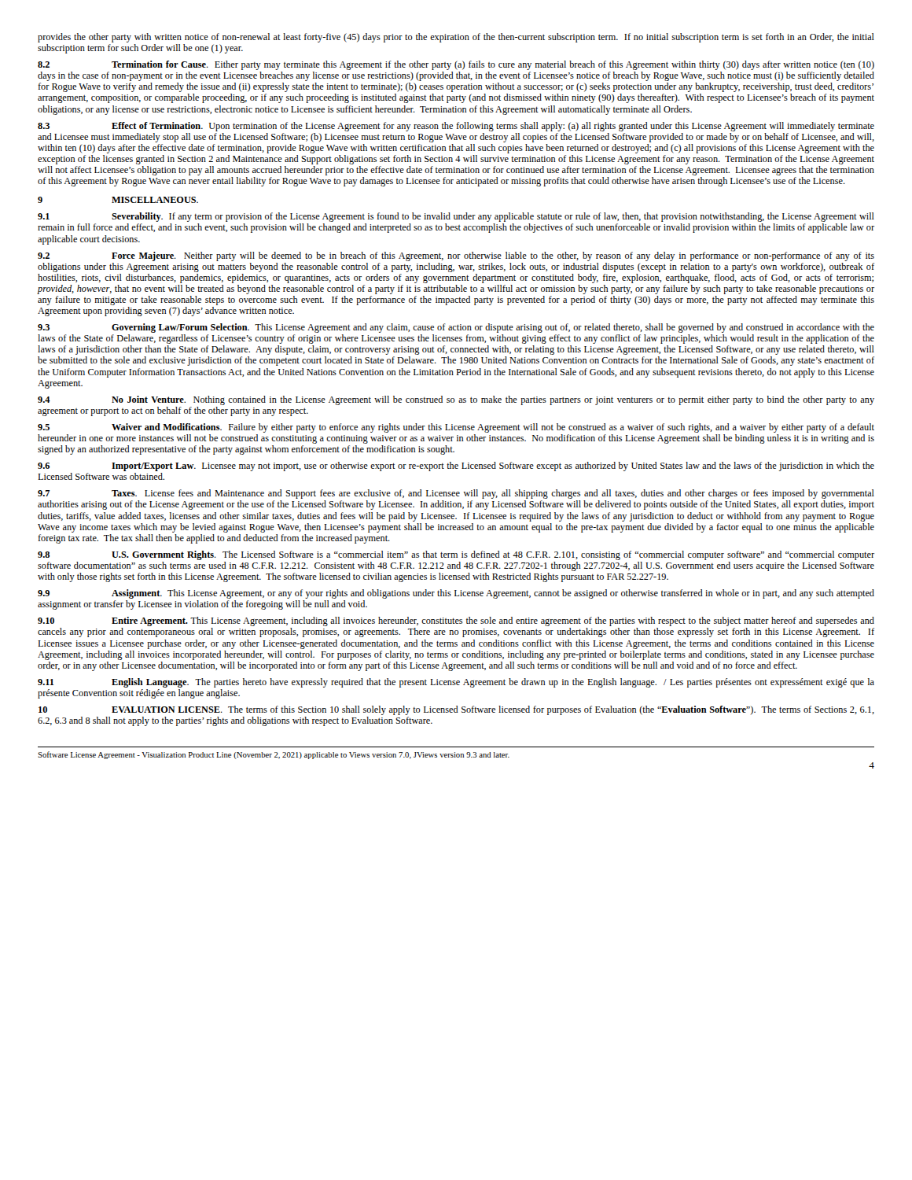provides the other party with written notice of non-renewal at least forty-five (45) days prior to the expiration of the then-current subscription term. If no initial subscription term is set forth in an Order, the initial subscription term for such Order will be one (1) year.
8.2 Termination for Cause. Either party may terminate this Agreement if the other party (a) fails to cure any material breach of this Agreement within thirty (30) days after written notice (ten (10) days in the case of non-payment or in the event Licensee breaches any license or use restrictions) (provided that, in the event of Licensee’s notice of breach by Rogue Wave, such notice must (i) be sufficiently detailed for Rogue Wave to verify and remedy the issue and (ii) expressly state the intent to terminate); (b) ceases operation without a successor; or (c) seeks protection under any bankruptcy, receivership, trust deed, creditors’ arrangement, composition, or comparable proceeding, or if any such proceeding is instituted against that party (and not dismissed within ninety (90) days thereafter). With respect to Licensee’s breach of its payment obligations, or any license or use restrictions, electronic notice to Licensee is sufficient hereunder. Termination of this Agreement will automatically terminate all Orders.
8.3 Effect of Termination. Upon termination of the License Agreement for any reason the following terms shall apply: (a) all rights granted under this License Agreement will immediately terminate and Licensee must immediately stop all use of the Licensed Software; (b) Licensee must return to Rogue Wave or destroy all copies of the Licensed Software provided to or made by or on behalf of Licensee, and will, within ten (10) days after the effective date of termination, provide Rogue Wave with written certification that all such copies have been returned or destroyed; and (c) all provisions of this License Agreement with the exception of the licenses granted in Section 2 and Maintenance and Support obligations set forth in Section 4 will survive termination of this License Agreement for any reason. Termination of the License Agreement will not affect Licensee’s obligation to pay all amounts accrued hereunder prior to the effective date of termination or for continued use after termination of the License Agreement. Licensee agrees that the termination of this Agreement by Rogue Wave can never entail liability for Rogue Wave to pay damages to Licensee for anticipated or missing profits that could otherwise have arisen through Licensee’s use of the License.
9 MISCELLANEOUS.
9.1 Severability. If any term or provision of the License Agreement is found to be invalid under any applicable statute or rule of law, then, that provision notwithstanding, the License Agreement will remain in full force and effect, and in such event, such provision will be changed and interpreted so as to best accomplish the objectives of such unenforceable or invalid provision within the limits of applicable law or applicable court decisions.
9.2 Force Majeure. Neither party will be deemed to be in breach of this Agreement, nor otherwise liable to the other, by reason of any delay in performance or non-performance of any of its obligations under this Agreement arising out matters beyond the reasonable control of a party, including, war, strikes, lock outs, or industrial disputes (except in relation to a party's own workforce), outbreak of hostilities, riots, civil disturbances, pandemics, epidemics, or quarantines, acts or orders of any government department or constituted body, fire, explosion, earthquake, flood, acts of God, or acts of terrorism; provided, however, that no event will be treated as beyond the reasonable control of a party if it is attributable to a willful act or omission by such party, or any failure by such party to take reasonable precautions or any failure to mitigate or take reasonable steps to overcome such event. If the performance of the impacted party is prevented for a period of thirty (30) days or more, the party not affected may terminate this Agreement upon providing seven (7) days’ advance written notice.
9.3 Governing Law/Forum Selection. This License Agreement and any claim, cause of action or dispute arising out of, or related thereto, shall be governed by and construed in accordance with the laws of the State of Delaware, regardless of Licensee’s country of origin or where Licensee uses the licenses from, without giving effect to any conflict of law principles, which would result in the application of the laws of a jurisdiction other than the State of Delaware. Any dispute, claim, or controversy arising out of, connected with, or relating to this License Agreement, the Licensed Software, or any use related thereto, will be submitted to the sole and exclusive jurisdiction of the competent court located in State of Delaware. The 1980 United Nations Convention on Contracts for the International Sale of Goods, any state’s enactment of the Uniform Computer Information Transactions Act, and the United Nations Convention on the Limitation Period in the International Sale of Goods, and any subsequent revisions thereto, do not apply to this License Agreement.
9.4 No Joint Venture. Nothing contained in the License Agreement will be construed so as to make the parties partners or joint venturers or to permit either party to bind the other party to any agreement or purport to act on behalf of the other party in any respect.
9.5 Waiver and Modifications. Failure by either party to enforce any rights under this License Agreement will not be construed as a waiver of such rights, and a waiver by either party of a default hereunder in one or more instances will not be construed as constituting a continuing waiver or as a waiver in other instances. No modification of this License Agreement shall be binding unless it is in writing and is signed by an authorized representative of the party against whom enforcement of the modification is sought.
9.6 Import/Export Law. Licensee may not import, use or otherwise export or re-export the Licensed Software except as authorized by United States law and the laws of the jurisdiction in which the Licensed Software was obtained.
9.7 Taxes. License fees and Maintenance and Support fees are exclusive of, and Licensee will pay, all shipping charges and all taxes, duties and other charges or fees imposed by governmental authorities arising out of the License Agreement or the use of the Licensed Software by Licensee. In addition, if any Licensed Software will be delivered to points outside of the United States, all export duties, import duties, tariffs, value added taxes, licenses and other similar taxes, duties and fees will be paid by Licensee. If Licensee is required by the laws of any jurisdiction to deduct or withhold from any payment to Rogue Wave any income taxes which may be levied against Rogue Wave, then Licensee’s payment shall be increased to an amount equal to the pre-tax payment due divided by a factor equal to one minus the applicable foreign tax rate. The tax shall then be applied to and deducted from the increased payment.
9.8 U.S. Government Rights. The Licensed Software is a “commercial item” as that term is defined at 48 C.F.R. 2.101, consisting of “commercial computer software” and “commercial computer software documentation” as such terms are used in 48 C.F.R. 12.212. Consistent with 48 C.F.R. 12.212 and 48 C.F.R. 227.7202-1 through 227.7202-4, all U.S. Government end users acquire the Licensed Software with only those rights set forth in this License Agreement. The software licensed to civilian agencies is licensed with Restricted Rights pursuant to FAR 52.227-19.
9.9 Assignment. This License Agreement, or any of your rights and obligations under this License Agreement, cannot be assigned or otherwise transferred in whole or in part, and any such attempted assignment or transfer by Licensee in violation of the foregoing will be null and void.
9.10 Entire Agreement. This License Agreement, including all invoices hereunder, constitutes the sole and entire agreement of the parties with respect to the subject matter hereof and supersedes and cancels any prior and contemporaneous oral or written proposals, promises, or agreements. There are no promises, covenants or undertakings other than those expressly set forth in this License Agreement. If Licensee issues a Licensee purchase order, or any other Licensee-generated documentation, and the terms and conditions conflict with this License Agreement, the terms and conditions contained in this License Agreement, including all invoices incorporated hereunder, will control. For purposes of clarity, no terms or conditions, including any pre-printed or boilerplate terms and conditions, stated in any Licensee purchase order, or in any other Licensee documentation, will be incorporated into or form any part of this License Agreement, and all such terms or conditions will be null and void and of no force and effect.
9.11 English Language. The parties hereto have expressly required that the present License Agreement be drawn up in the English language. / Les parties présentes ont expressément exigé que la présente Convention soit rédigée en langue anglaise.
10 EVALUATION LICENSE. The terms of this Section 10 shall solely apply to Licensed Software licensed for purposes of Evaluation (the “Evaluation Software”). The terms of Sections 2, 6.1, 6.2, 6.3 and 8 shall not apply to the parties’ rights and obligations with respect to Evaluation Software.
Software License Agreement - Visualization Product Line (November 2, 2021) applicable to Views version 7.0, JViews version 9.3 and later. 4